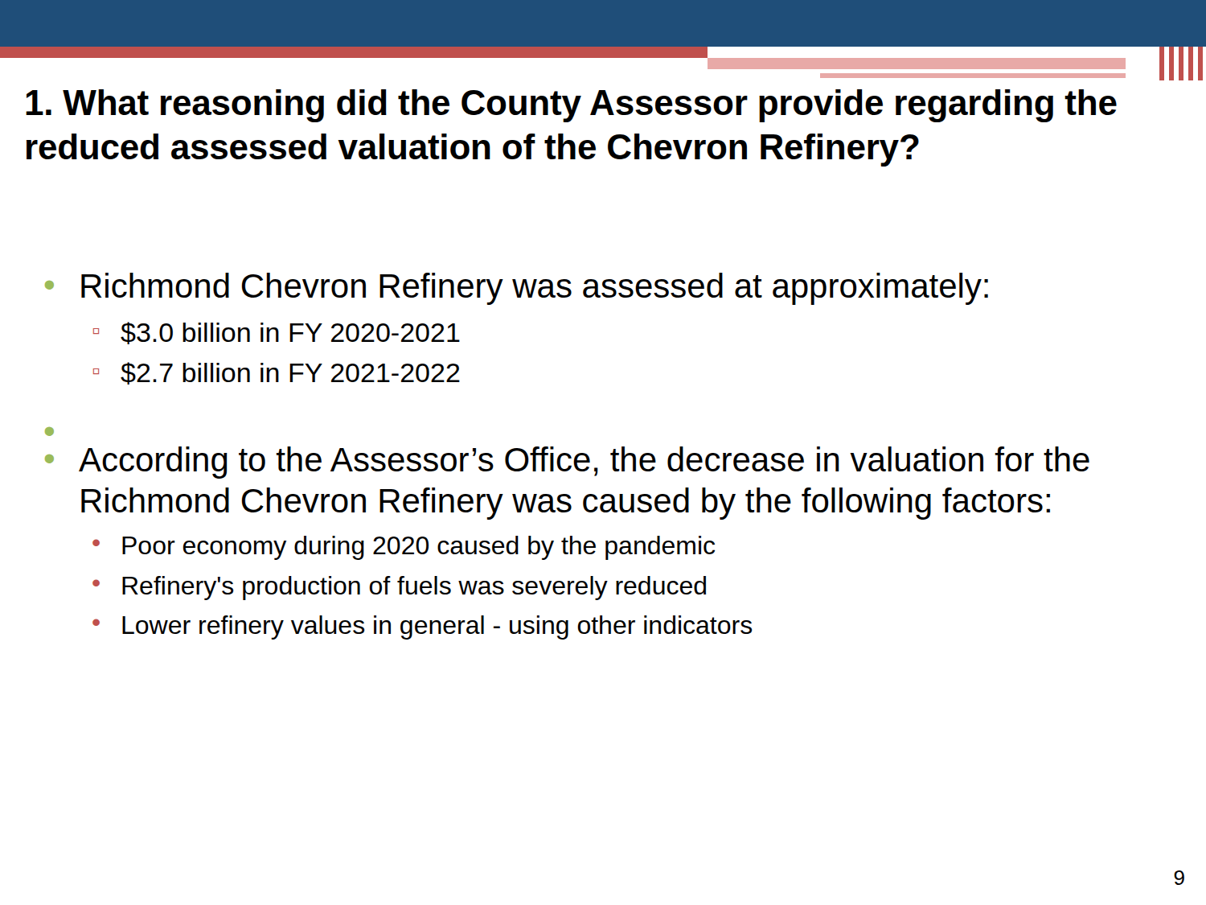1. What reasoning did the County Assessor provide regarding the reduced assessed valuation of the Chevron Refinery?
Richmond Chevron Refinery was assessed at approximately:
$3.0 billion in FY 2020-2021
$2.7 billion in FY 2021-2022
According to the Assessor’s Office, the decrease in valuation for the Richmond Chevron Refinery was caused by the following factors:
Poor economy during 2020 caused by the pandemic
Refinery's production of fuels was severely reduced
Lower refinery values in general - using other indicators
9